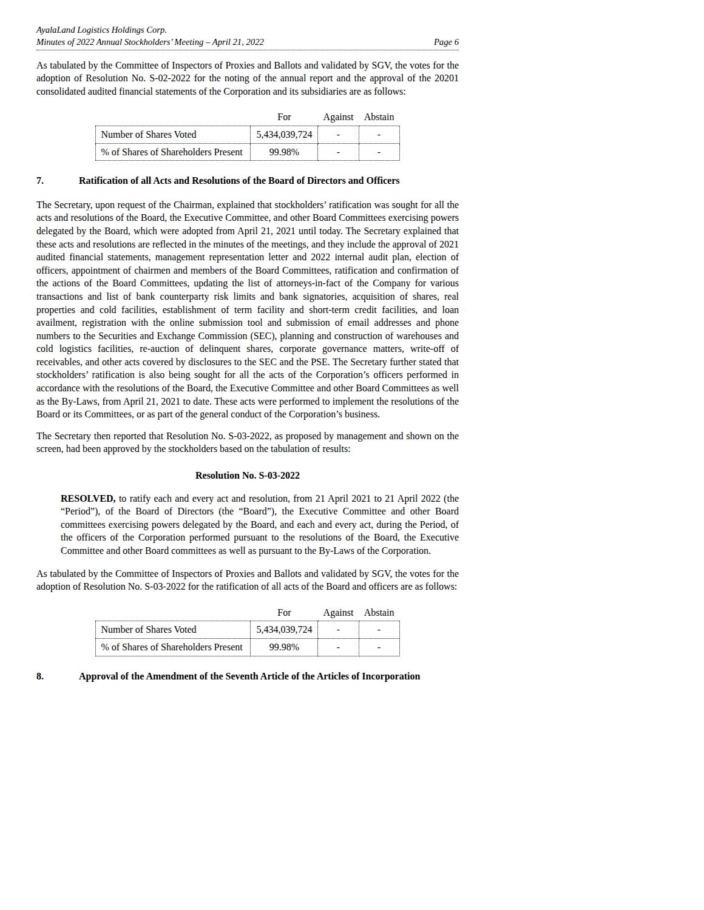AyalaLand Logistics Holdings Corp.
Minutes of 2022 Annual Stockholders’ Meeting – April 21, 2022
Page 6
As tabulated by the Committee of Inspectors of Proxies and Ballots and validated by SGV, the votes for the adoption of Resolution No. S-02-2022 for the noting of the annual report and the approval of the 20201 consolidated audited financial statements of the Corporation and its subsidiaries are as follows:
| | For | Against | Abstain |
| Number of Shares Voted | 5,434,039,724 | - | - |
| % of Shares of Shareholders Present | 99.98% | - | - |
7.
Ratification of all Acts and Resolutions of the Board of Directors and Officers
The Secretary, upon request of the Chairman, explained that stockholders’ ratification was sought for all the acts and resolutions of the Board, the Executive Committee, and other Board Committees exercising powers delegated by the Board, which were adopted from April 21, 2021 until today. The Secretary explained that these acts and resolutions are reflected in the minutes of the meetings, and they include the approval of 2021 audited financial statements, management representation letter and 2022 internal audit plan, election of officers, appointment of chairmen and members of the Board Committees, ratification and confirmation of the actions of the Board Committees, updating the list of attorneys-in-fact of the Company for various transactions and list of bank counterparty risk limits and bank signatories, acquisition of shares, real properties and cold facilities, establishment of term facility and short-term credit facilities, and loan availment, registration with the online submission tool and submission of email addresses and phone numbers to the Securities and Exchange Commission (SEC), planning and construction of warehouses and cold logistics facilities, re-auction of delinquent shares, corporate governance matters, write-off of receivables, and other acts covered by disclosures to the SEC and the PSE. The Secretary further stated that stockholders’ ratification is also being sought for all the acts of the Corporation’s officers performed in accordance with the resolutions of the Board, the Executive Committee and other Board Committees as well as the By-Laws, from April 21, 2021 to date. These acts were performed to implement the resolutions of the Board or its Committees, or as part of the general conduct of the Corporation’s business.
The Secretary then reported that Resolution No. S-03-2022, as proposed by management and shown on the screen, had been approved by the stockholders based on the tabulation of results:
Resolution No. S-03-2022
RESOLVED, to ratify each and every act and resolution, from 21 April 2021 to 21 April 2022 (the “Period”), of the Board of Directors (the “Board”), the Executive Committee and other Board committees exercising powers delegated by the Board, and each and every act, during the Period, of the officers of the Corporation performed pursuant to the resolutions of the Board, the Executive Committee and other Board committees as well as pursuant to the By-Laws of the Corporation.
As tabulated by the Committee of Inspectors of Proxies and Ballots and validated by SGV, the votes for the adoption of Resolution No. S-03-2022 for the ratification of all acts of the Board and officers are as follows:
| | For | Against | Abstain |
| Number of Shares Voted | 5,434,039,724 | - | - |
| % of Shares of Shareholders Present | 99.98% | - | - |
8.
Approval of the Amendment of the Seventh Article of the Articles of Incorporation